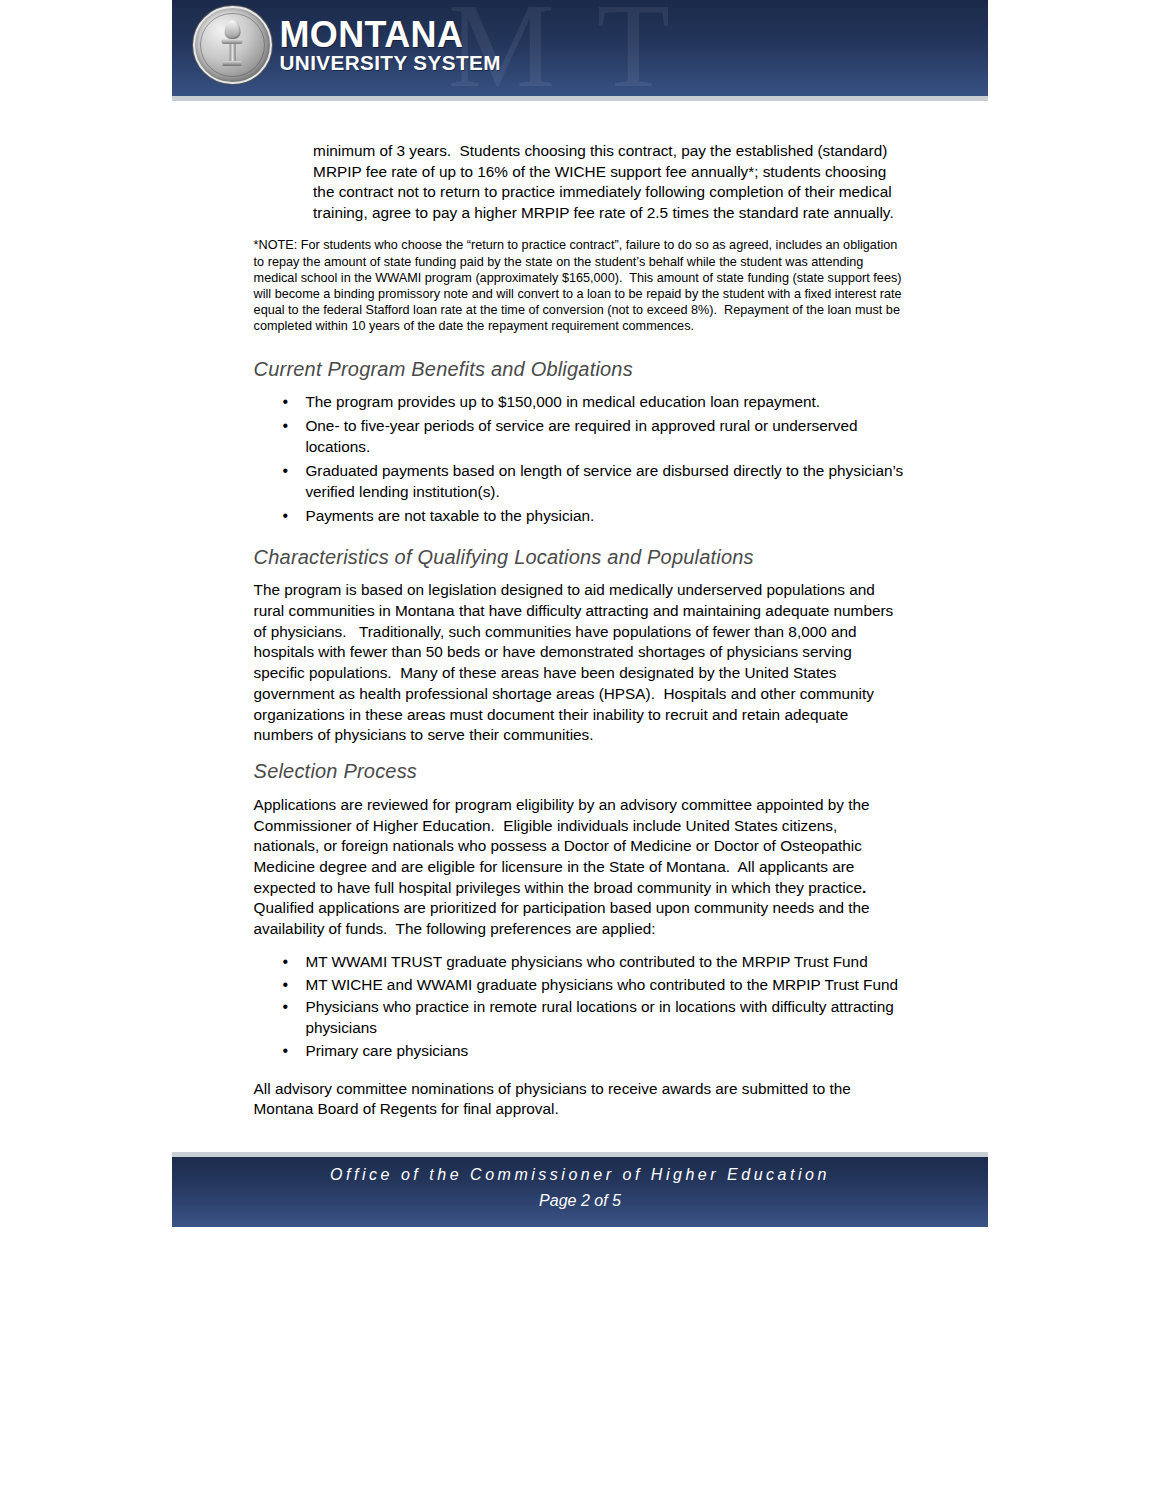MT
MONTANA
UNIVERSITY SYSTEM
minimum of 3 years. Students choosing this contract, pay the established (standard) MRPIP fee rate of up to 16% of the WICHE support fee annually*; students choosing the contract not to return to practice immediately following completion of their medical training, agree to pay a higher MRPIP fee rate of 2.5 times the standard rate annually.
*NOTE: For students who choose the “return to practice contract”, failure to do so as agreed, includes an obligation to repay the amount of state funding paid by the state on the student’s behalf while the student was attending medical school in the WWAMI program (approximately $165,000). This amount of state funding (state support fees) will become a binding promissory note and will convert to a loan to be repaid by the student with a fixed interest rate equal to the federal Stafford loan rate at the time of conversion (not to exceed 8%). Repayment of the loan must be completed within 10 years of the date the repayment requirement commences.
Current Program Benefits and Obligations
The program provides up to $150,000 in medical education loan repayment.
One- to five-year periods of service are required in approved rural or underserved locations.
Graduated payments based on length of service are disbursed directly to the physician’s verified lending institution(s).
Payments are not taxable to the physician.
Characteristics of Qualifying Locations and Populations
The program is based on legislation designed to aid medically underserved populations and rural communities in Montana that have difficulty attracting and maintaining adequate numbers of physicians. Traditionally, such communities have populations of fewer than 8,000 and hospitals with fewer than 50 beds or have demonstrated shortages of physicians serving specific populations. Many of these areas have been designated by the United States government as health professional shortage areas (HPSA). Hospitals and other community organizations in these areas must document their inability to recruit and retain adequate numbers of physicians to serve their communities.
Selection Process
Applications are reviewed for program eligibility by an advisory committee appointed by the Commissioner of Higher Education. Eligible individuals include United States citizens, nationals, or foreign nationals who possess a Doctor of Medicine or Doctor of Osteopathic Medicine degree and are eligible for licensure in the State of Montana. All applicants are expected to have full hospital privileges within the broad community in which they practice. Qualified applications are prioritized for participation based upon community needs and the availability of funds. The following preferences are applied:
MT WWAMI TRUST graduate physicians who contributed to the MRPIP Trust Fund
MT WICHE and WWAMI graduate physicians who contributed to the MRPIP Trust Fund
Physicians who practice in remote rural locations or in locations with difficulty attracting physicians
Primary care physicians
All advisory committee nominations of physicians to receive awards are submitted to the Montana Board of Regents for final approval.
Office of the Commissioner of Higher Education
Page 2 of 5